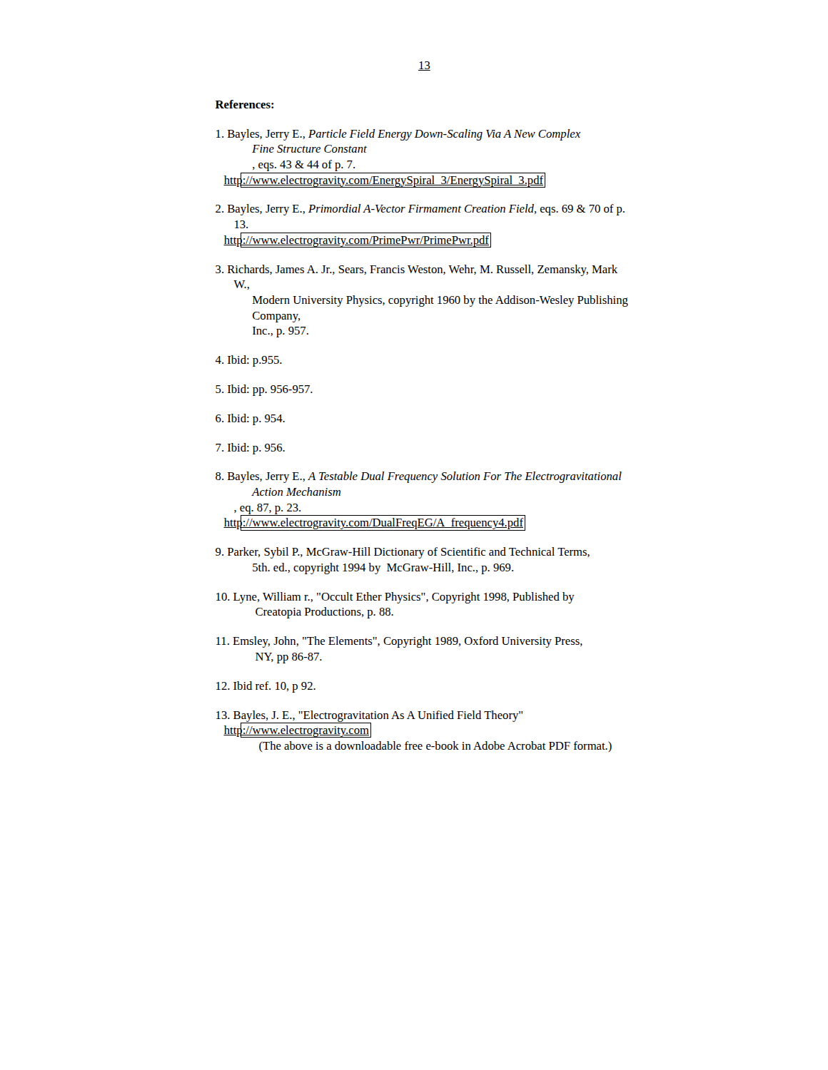13
References:
1. Bayles, Jerry E., Particle Field Energy Down-Scaling Via A New Complex
Fine Structure Constant , eqs. 43 & 44 of p. 7.
http://www.electrogravity.com/EnergySpiral_3/EnergySpiral_3.pdf
2. Bayles, Jerry E., Primordial A-Vector Firmament Creation Field, eqs. 69 & 70 of p. 13.
http://www.electrogravity.com/PrimePwr/PrimePwr.pdf
3. Richards, James A. Jr., Sears, Francis Weston, Wehr, M. Russell, Zemansky, Mark W.,
Modern University Physics, copyright 1960 by the Addison-Wesley Publishing Company, Inc., p. 957.
4. Ibid: p.955.
5. Ibid: pp. 956-957.
6. Ibid: p. 954.
7. Ibid: p. 956.
8. Bayles, Jerry E., A Testable Dual Frequency Solution For The Electrogravitational
Action Mechanism, eq. 87, p. 23.
http://www.electrogravity.com/DualFreqEG/A_frequency4.pdf
9. Parker, Sybil P., McGraw-Hill Dictionary of Scientific and Technical Terms,
5th. ed., copyright 1994 by McGraw-Hill, Inc., p. 969.
10. Lyne, William r., "Occult Ether Physics", Copyright 1998, Published by
Creatopia Productions, p. 88.
11. Emsley, John, "The Elements", Copyright 1989, Oxford University Press,
NY, pp 86-87.
12. Ibid ref. 10, p 92.
13. Bayles, J. E., "Electrogravitation As A Unified Field Theory"
http://www.electrogravity.com (The above is a downloadable free e-book in Adobe Acrobat PDF format.)